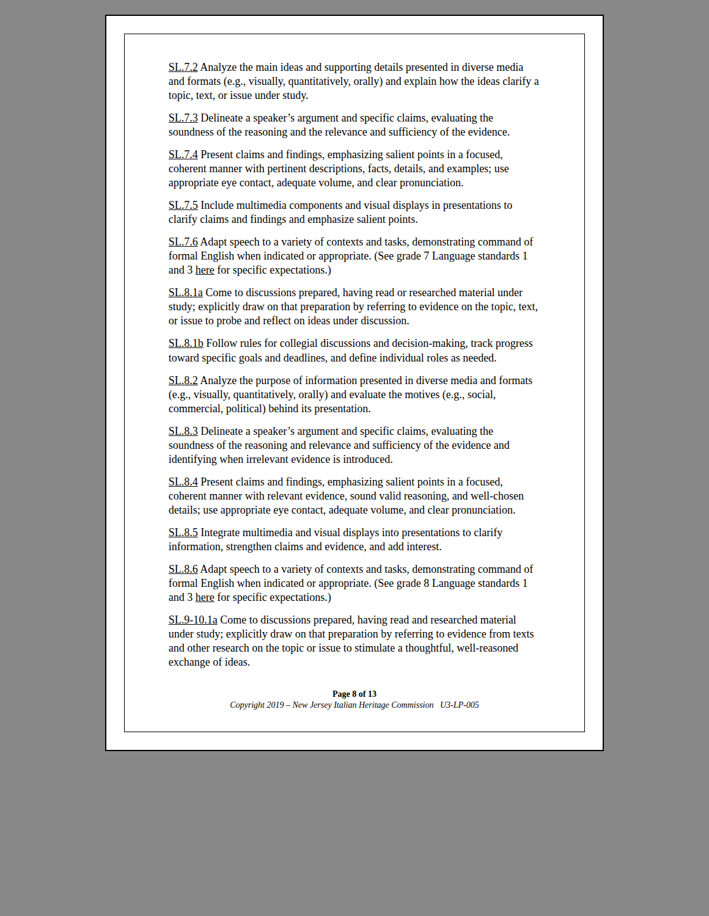SL.7.2 Analyze the main ideas and supporting details presented in diverse media and formats (e.g., visually, quantitatively, orally) and explain how the ideas clarify a topic, text, or issue under study.
SL.7.3 Delineate a speaker’s argument and specific claims, evaluating the soundness of the reasoning and the relevance and sufficiency of the evidence.
SL.7.4 Present claims and findings, emphasizing salient points in a focused, coherent manner with pertinent descriptions, facts, details, and examples; use appropriate eye contact, adequate volume, and clear pronunciation.
SL.7.5 Include multimedia components and visual displays in presentations to clarify claims and findings and emphasize salient points.
SL.7.6 Adapt speech to a variety of contexts and tasks, demonstrating command of formal English when indicated or appropriate. (See grade 7 Language standards 1 and 3 here for specific expectations.)
SL.8.1a Come to discussions prepared, having read or researched material under study; explicitly draw on that preparation by referring to evidence on the topic, text, or issue to probe and reflect on ideas under discussion.
SL.8.1b Follow rules for collegial discussions and decision-making, track progress toward specific goals and deadlines, and define individual roles as needed.
SL.8.2 Analyze the purpose of information presented in diverse media and formats (e.g., visually, quantitatively, orally) and evaluate the motives (e.g., social, commercial, political) behind its presentation.
SL.8.3 Delineate a speaker’s argument and specific claims, evaluating the soundness of the reasoning and relevance and sufficiency of the evidence and identifying when irrelevant evidence is introduced.
SL.8.4 Present claims and findings, emphasizing salient points in a focused, coherent manner with relevant evidence, sound valid reasoning, and well-chosen details; use appropriate eye contact, adequate volume, and clear pronunciation.
SL.8.5 Integrate multimedia and visual displays into presentations to clarify information, strengthen claims and evidence, and add interest.
SL.8.6 Adapt speech to a variety of contexts and tasks, demonstrating command of formal English when indicated or appropriate. (See grade 8 Language standards 1 and 3 here for specific expectations.)
SL.9-10.1a Come to discussions prepared, having read and researched material under study; explicitly draw on that preparation by referring to evidence from texts and other research on the topic or issue to stimulate a thoughtful, well-reasoned exchange of ideas.
Page 8 of 13
Copyright 2019 – New Jersey Italian Heritage Commission U3-LP-005